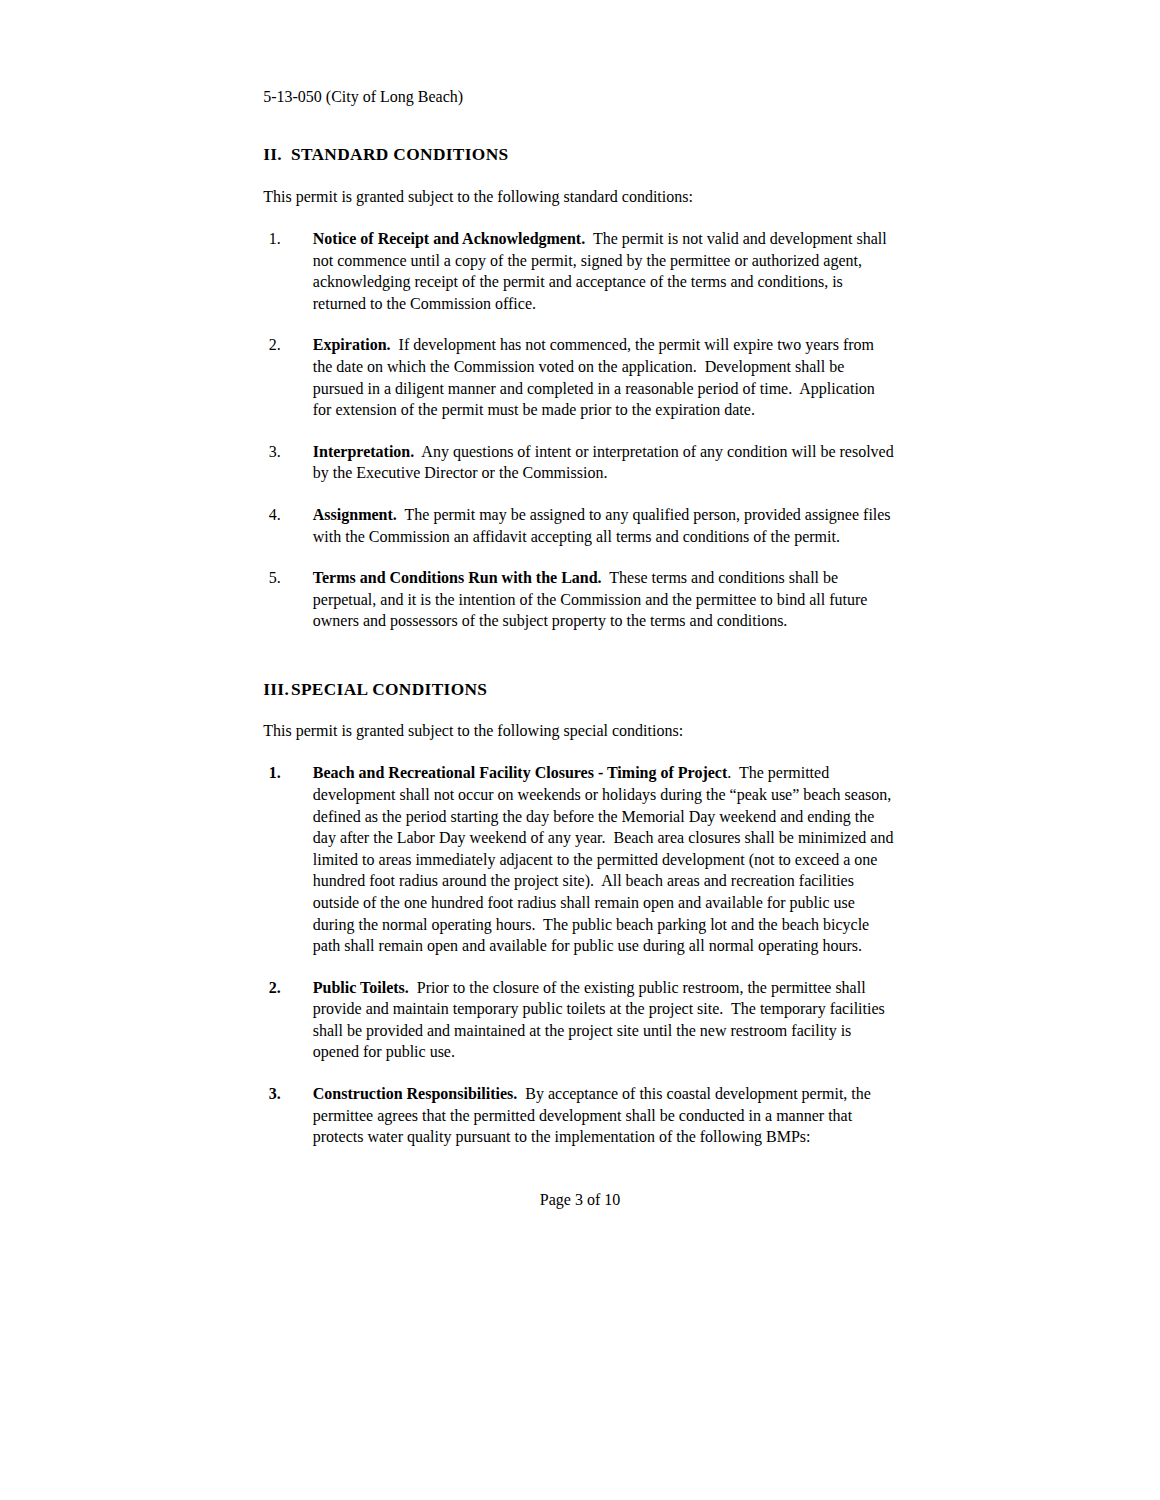5-13-050 (City of Long Beach)
II. STANDARD CONDITIONS
This permit is granted subject to the following standard conditions:
1. Notice of Receipt and Acknowledgment. The permit is not valid and development shall not commence until a copy of the permit, signed by the permittee or authorized agent, acknowledging receipt of the permit and acceptance of the terms and conditions, is returned to the Commission office.
2. Expiration. If development has not commenced, the permit will expire two years from the date on which the Commission voted on the application. Development shall be pursued in a diligent manner and completed in a reasonable period of time. Application for extension of the permit must be made prior to the expiration date.
3. Interpretation. Any questions of intent or interpretation of any condition will be resolved by the Executive Director or the Commission.
4. Assignment. The permit may be assigned to any qualified person, provided assignee files with the Commission an affidavit accepting all terms and conditions of the permit.
5. Terms and Conditions Run with the Land. These terms and conditions shall be perpetual, and it is the intention of the Commission and the permittee to bind all future owners and possessors of the subject property to the terms and conditions.
III. SPECIAL CONDITIONS
This permit is granted subject to the following special conditions:
1. Beach and Recreational Facility Closures - Timing of Project. The permitted development shall not occur on weekends or holidays during the “peak use” beach season, defined as the period starting the day before the Memorial Day weekend and ending the day after the Labor Day weekend of any year. Beach area closures shall be minimized and limited to areas immediately adjacent to the permitted development (not to exceed a one hundred foot radius around the project site). All beach areas and recreation facilities outside of the one hundred foot radius shall remain open and available for public use during the normal operating hours. The public beach parking lot and the beach bicycle path shall remain open and available for public use during all normal operating hours.
2. Public Toilets. Prior to the closure of the existing public restroom, the permittee shall provide and maintain temporary public toilets at the project site. The temporary facilities shall be provided and maintained at the project site until the new restroom facility is opened for public use.
3. Construction Responsibilities. By acceptance of this coastal development permit, the permittee agrees that the permitted development shall be conducted in a manner that protects water quality pursuant to the implementation of the following BMPs:
Page 3 of 10